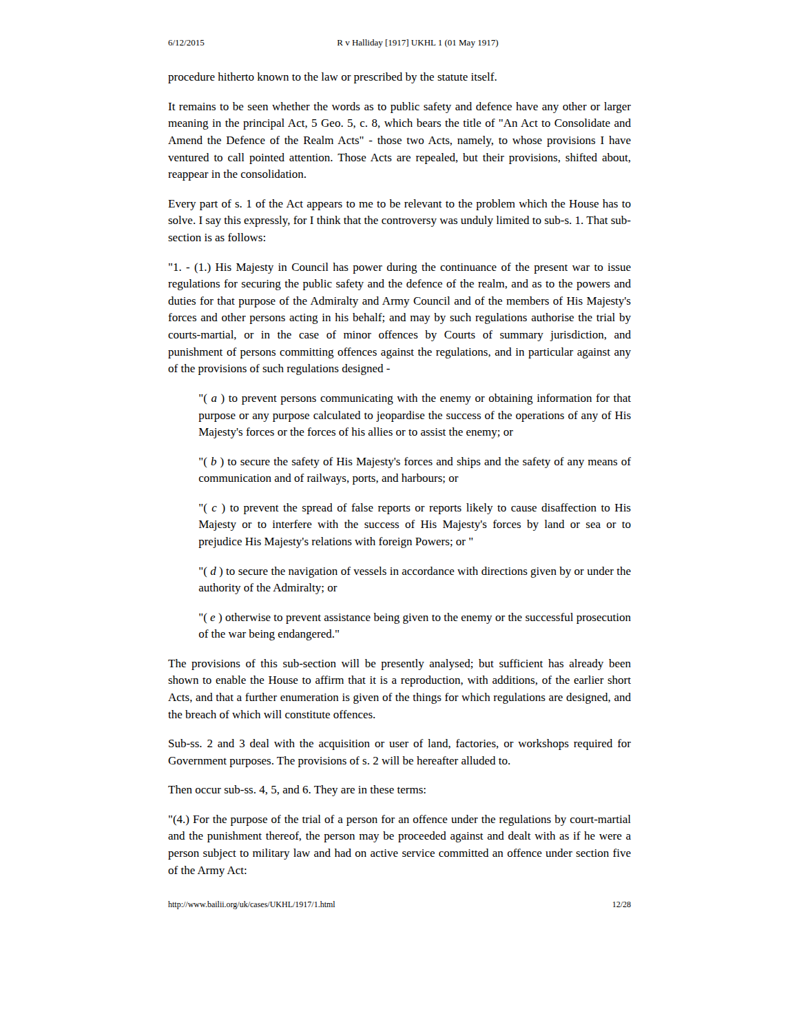6/12/2015
R v Halliday [1917] UKHL 1 (01 May 1917)
procedure hitherto known to the law or prescribed by the statute itself.
It remains to be seen whether the words as to public safety and defence have any other or larger meaning in the principal Act, 5 Geo. 5, c. 8, which bears the title of "An Act to Consolidate and Amend the Defence of the Realm Acts" - those two Acts, namely, to whose provisions I have ventured to call pointed attention. Those Acts are repealed, but their provisions, shifted about, reappear in the consolidation.
Every part of s. 1 of the Act appears to me to be relevant to the problem which the House has to solve. I say this expressly, for I think that the controversy was unduly limited to sub-s. 1. That sub-section is as follows:
"1. - (1.) His Majesty in Council has power during the continuance of the present war to issue regulations for securing the public safety and the defence of the realm, and as to the powers and duties for that purpose of the Admiralty and Army Council and of the members of His Majesty's forces and other persons acting in his behalf; and may by such regulations authorise the trial by courts-martial, or in the case of minor offences by Courts of summary jurisdiction, and punishment of persons committing offences against the regulations, and in particular against any of the provisions of such regulations designed -
"( a ) to prevent persons communicating with the enemy or obtaining information for that purpose or any purpose calculated to jeopardise the success of the operations of any of His Majesty's forces or the forces of his allies or to assist the enemy; or
"( b ) to secure the safety of His Majesty's forces and ships and the safety of any means of communication and of railways, ports, and harbours; or
"( c ) to prevent the spread of false reports or reports likely to cause disaffection to His Majesty or to interfere with the success of His Majesty's forces by land or sea or to prejudice His Majesty's relations with foreign Powers; or "
"( d ) to secure the navigation of vessels in accordance with directions given by or under the authority of the Admiralty; or
"( e ) otherwise to prevent assistance being given to the enemy or the successful prosecution of the war being endangered."
The provisions of this sub-section will be presently analysed; but sufficient has already been shown to enable the House to affirm that it is a reproduction, with additions, of the earlier short Acts, and that a further enumeration is given of the things for which regulations are designed, and the breach of which will constitute offences.
Sub-ss. 2 and 3 deal with the acquisition or user of land, factories, or workshops required for Government purposes. The provisions of s. 2 will be hereafter alluded to.
Then occur sub-ss. 4, 5, and 6. They are in these terms:
"(4.) For the purpose of the trial of a person for an offence under the regulations by court-martial and the punishment thereof, the person may be proceeded against and dealt with as if he were a person subject to military law and had on active service committed an offence under section five of the Army Act:
http://www.bailii.org/uk/cases/UKHL/1917/1.html
12/28